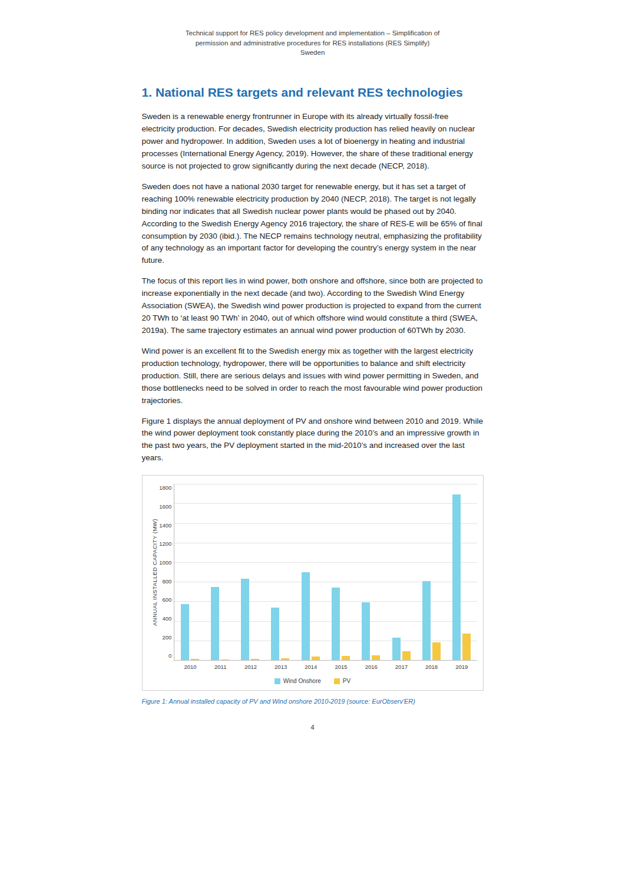Technical support for RES policy development and implementation – Simplification of
permission and administrative procedures for RES installations (RES Simplify)
Sweden
1. National RES targets and relevant RES technologies
Sweden is a renewable energy frontrunner in Europe with its already virtually fossil-free electricity production. For decades, Swedish electricity production has relied heavily on nuclear power and hydropower. In addition, Sweden uses a lot of bioenergy in heating and industrial processes (International Energy Agency, 2019). However, the share of these traditional energy source is not projected to grow significantly during the next decade (NECP, 2018).
Sweden does not have a national 2030 target for renewable energy, but it has set a target of reaching 100% renewable electricity production by 2040 (NECP, 2018). The target is not legally binding nor indicates that all Swedish nuclear power plants would be phased out by 2040. According to the Swedish Energy Agency 2016 trajectory, the share of RES-E will be 65% of final consumption by 2030 (ibid.). The NECP remains technology neutral, emphasizing the profitability of any technology as an important factor for developing the country’s energy system in the near future.
The focus of this report lies in wind power, both onshore and offshore, since both are projected to increase exponentially in the next decade (and two). According to the Swedish Wind Energy Association (SWEA), the Swedish wind power production is projected to expand from the current 20 TWh to ‘at least 90 TWh’ in 2040, out of which offshore wind would constitute a third (SWEA, 2019a). The same trajectory estimates an annual wind power production of 60TWh by 2030.
Wind power is an excellent fit to the Swedish energy mix as together with the largest electricity production technology, hydropower, there will be opportunities to balance and shift electricity production. Still, there are serious delays and issues with wind power permitting in Sweden, and those bottlenecks need to be solved in order to reach the most favourable wind power production trajectories.
Figure 1 displays the annual deployment of PV and onshore wind between 2010 and 2019. While the wind power deployment took constantly place during the 2010’s and an impressive growth in the past two years, the PV deployment started in the mid-2010’s and increased over the last years.
ANNUAL INSTALLED CAPACITY (MW)
1800 1600 1400 1200 1000 800 600 400 200 0
2010 2011 2012 2013 2014 2015 2016 2017 2018 2019
Wind Onshore PV
Figure 1: Annual installed capacity of PV and Wind onshore 2010-2019 (source: EurObserv'ER)
4